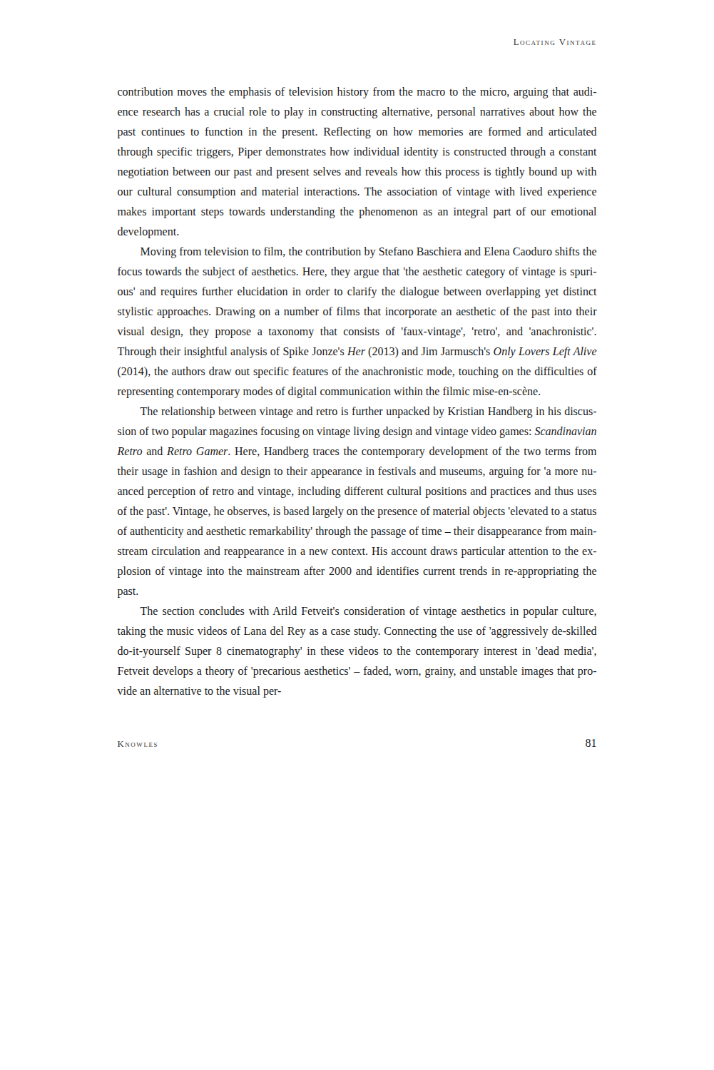Locating Vintage
contribution moves the emphasis of television history from the macro to the micro, arguing that audience research has a crucial role to play in constructing alternative, personal narratives about how the past continues to function in the present. Reflecting on how memories are formed and articulated through specific triggers, Piper demonstrates how individual identity is constructed through a constant negotiation between our past and present selves and reveals how this process is tightly bound up with our cultural consumption and material interactions. The association of vintage with lived experience makes important steps towards understanding the phenomenon as an integral part of our emotional development.
Moving from television to film, the contribution by Stefano Baschiera and Elena Caoduro shifts the focus towards the subject of aesthetics. Here, they argue that 'the aesthetic category of vintage is spurious' and requires further elucidation in order to clarify the dialogue between overlapping yet distinct stylistic approaches. Drawing on a number of films that incorporate an aesthetic of the past into their visual design, they propose a taxonomy that consists of 'faux-vintage', 'retro', and 'anachronistic'. Through their insightful analysis of Spike Jonze's Her (2013) and Jim Jarmusch's Only Lovers Left Alive (2014), the authors draw out specific features of the anachronistic mode, touching on the difficulties of representing contemporary modes of digital communication within the filmic mise-en-scène.
The relationship between vintage and retro is further unpacked by Kristian Handberg in his discussion of two popular magazines focusing on vintage living design and vintage video games: Scandinavian Retro and Retro Gamer. Here, Handberg traces the contemporary development of the two terms from their usage in fashion and design to their appearance in festivals and museums, arguing for 'a more nuanced perception of retro and vintage, including different cultural positions and practices and thus uses of the past'. Vintage, he observes, is based largely on the presence of material objects 'elevated to a status of authenticity and aesthetic remarkability' through the passage of time – their disappearance from mainstream circulation and reappearance in a new context. His account draws particular attention to the explosion of vintage into the mainstream after 2000 and identifies current trends in re-appropriating the past.
The section concludes with Arild Fetveit's consideration of vintage aesthetics in popular culture, taking the music videos of Lana del Rey as a case study. Connecting the use of 'aggressively de-skilled do-it-yourself Super 8 cinematography' in these videos to the contemporary interest in 'dead media', Fetveit develops a theory of 'precarious aesthetics' – faded, worn, grainy, and unstable images that provide an alternative to the visual per-
Knowles 81